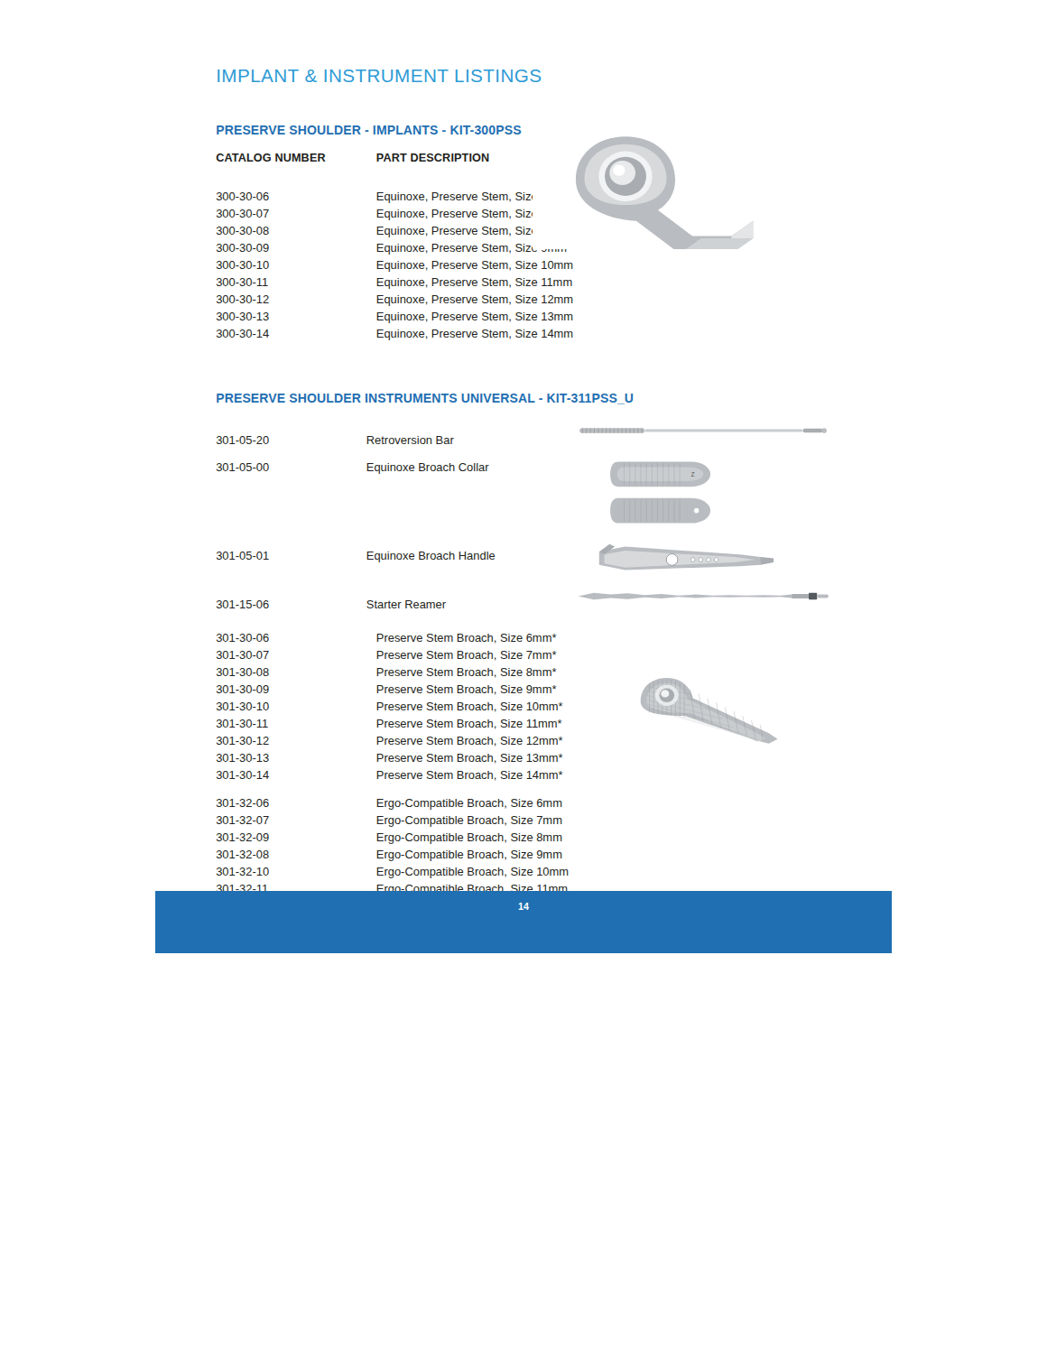IMPLANT & INSTRUMENT LISTINGS
PRESERVE SHOULDER - IMPLANTS - KIT-300PSS
CATALOG NUMBERPART DESCRIPTION
| 300-30-06 | Equinoxe, Preserve Stem, Size 6mm |
| 300-30-07 | Equinoxe, Preserve Stem, Size 7mm |
| 300-30-08 | Equinoxe, Preserve Stem, Size 8mm |
| 300-30-09 | Equinoxe, Preserve Stem, Size 9mm |
| 300-30-10 | Equinoxe, Preserve Stem, Size 10mm |
| 300-30-11 | Equinoxe, Preserve Stem, Size 11mm |
| 300-30-12 | Equinoxe, Preserve Stem, Size 12mm |
| 300-30-13 | Equinoxe, Preserve Stem, Size 13mm |
| 300-30-14 | Equinoxe, Preserve Stem, Size 14mm |
PRESERVE SHOULDER INSTRUMENTS UNIVERSAL - KIT-311PSS_U
| 301-05-20 | Retroversion Bar | |
| 301-05-00 | Equinoxe Broach Collar | |
| 301-05-01 | Equinoxe Broach Handle | |
| 301-15-06 | Starter Reamer | |
| 301-30-06 | Preserve Stem Broach, Size 6mm* |
| 301-30-07 | Preserve Stem Broach, Size 7mm* |
| 301-30-08 | Preserve Stem Broach, Size 8mm* |
| 301-30-09 | Preserve Stem Broach, Size 9mm* |
| 301-30-10 | Preserve Stem Broach, Size 10mm* |
| 301-30-11 | Preserve Stem Broach, Size 11mm* |
| 301-30-12 | Preserve Stem Broach, Size 12mm* |
| 301-30-13 | Preserve Stem Broach, Size 13mm* |
| 301-30-14 | Preserve Stem Broach, Size 14mm* |
| 301-32-06 | Ergo-Compatible Broach, Size 6mm |
| 301-32-07 | Ergo-Compatible Broach, Size 7mm |
| 301-32-09 | Ergo-Compatible Broach, Size 8mm |
| 301-32-08 | Ergo-Compatible Broach, Size 9mm |
| 301-32-10 | Ergo-Compatible Broach, Size 10mm |
| 301-32-11 | Ergo-Compatible Broach, Size 11mm |
| 301-32-12 | Ergo-Compatible Broach, Size 12mm |
| 301-32-13 | Ergo-Compatible Broach, Size 13mm |
| 301-32-14 | Ergo-Compatible Broach, Size 14mm |
14